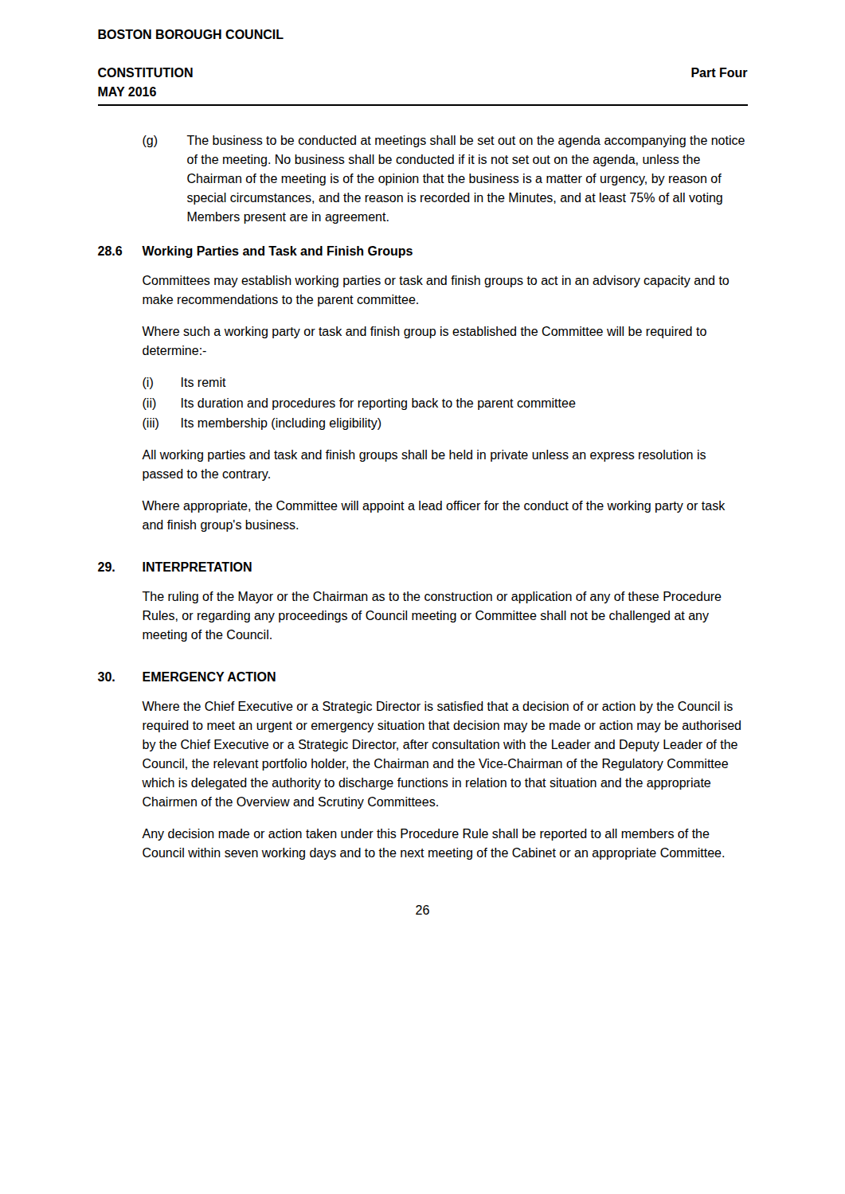BOSTON BOROUGH COUNCIL
CONSTITUTION
MAY 2016
Part Four
(g)
The business to be conducted at meetings shall be set out on the agenda accompanying the notice of the meeting. No business shall be conducted if it is not set out on the agenda, unless the Chairman of the meeting is of the opinion that the business is a matter of urgency, by reason of special circumstances, and the reason is recorded in the Minutes, and at least 75% of all voting Members present are in agreement.
28.6
Working Parties and Task and Finish Groups
Committees may establish working parties or task and finish groups to act in an advisory capacity and to make recommendations to the parent committee.
Where such a working party or task and finish group is established the Committee will be required to determine:-
(i) Its remit
(ii) Its duration and procedures for reporting back to the parent committee
(iii) Its membership (including eligibility)
All working parties and task and finish groups shall be held in private unless an express resolution is passed to the contrary.
Where appropriate, the Committee will appoint a lead officer for the conduct of the working party or task and finish group's business.
29.
INTERPRETATION
The ruling of the Mayor or the Chairman as to the construction or application of any of these Procedure Rules, or regarding any proceedings of Council meeting or Committee shall not be challenged at any meeting of the Council.
30.
EMERGENCY ACTION
Where the Chief Executive or a Strategic Director is satisfied that a decision of or action by the Council is required to meet an urgent or emergency situation that decision may be made or action may be authorised by the Chief Executive or a Strategic Director, after consultation with the Leader and Deputy Leader of the Council, the relevant portfolio holder, the Chairman and the Vice-Chairman of the Regulatory Committee which is delegated the authority to discharge functions in relation to that situation and the appropriate Chairmen of the Overview and Scrutiny Committees.
Any decision made or action taken under this Procedure Rule shall be reported to all members of the Council within seven working days and to the next meeting of the Cabinet or an appropriate Committee.
26